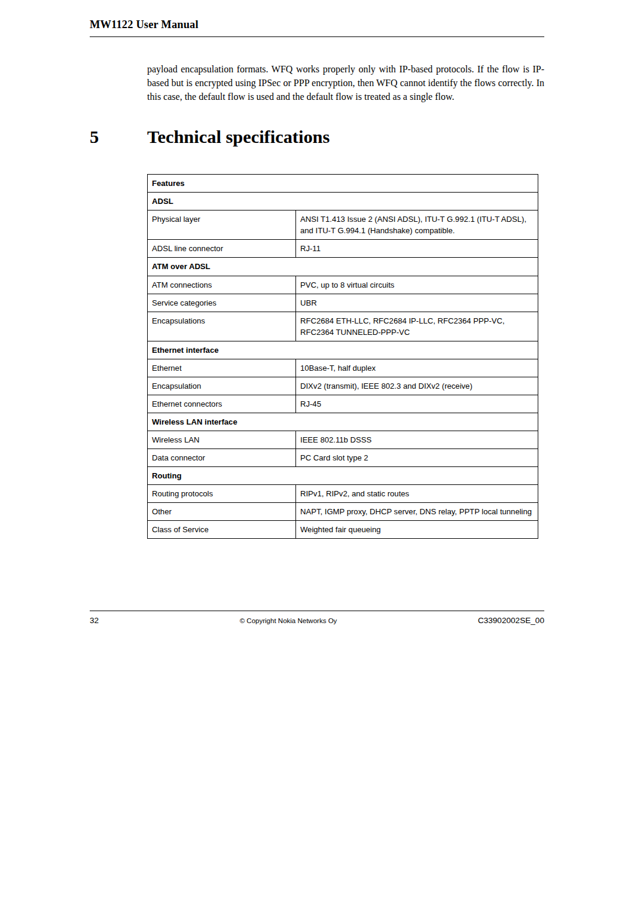MW1122 User Manual
payload encapsulation formats. WFQ works properly only with IP-based protocols. If the flow is IP-based but is encrypted using IPSec or PPP encryption, then WFQ cannot identify the flows correctly. In this case, the default flow is used and the default flow is treated as a single flow.
5 Technical specifications
| Features |
| ADSL |
| Physical layer | ANSI T1.413 Issue 2 (ANSI ADSL), ITU-T G.992.1 (ITU-T ADSL), and ITU-T G.994.1 (Handshake) compatible. |
| ADSL line connector | RJ-11 |
| ATM over ADSL |
| ATM connections | PVC, up to 8 virtual circuits |
| Service categories | UBR |
| Encapsulations | RFC2684 ETH-LLC, RFC2684 IP-LLC, RFC2364 PPP-VC, RFC2364 TUNNELED-PPP-VC |
| Ethernet interface |
| Ethernet | 10Base-T, half duplex |
| Encapsulation | DIXv2 (transmit), IEEE 802.3 and DIXv2 (receive) |
| Ethernet connectors | RJ-45 |
| Wireless LAN interface |
| Wireless LAN | IEEE 802.11b DSSS |
| Data connector | PC Card slot type 2 |
| Routing |
| Routing protocols | RIPv1, RIPv2, and static routes |
| Other | NAPT, IGMP proxy, DHCP server, DNS relay, PPTP local tunneling |
| Class of Service | Weighted fair queueing |
32
© Copyright Nokia Networks Oy
C33902002SE_00